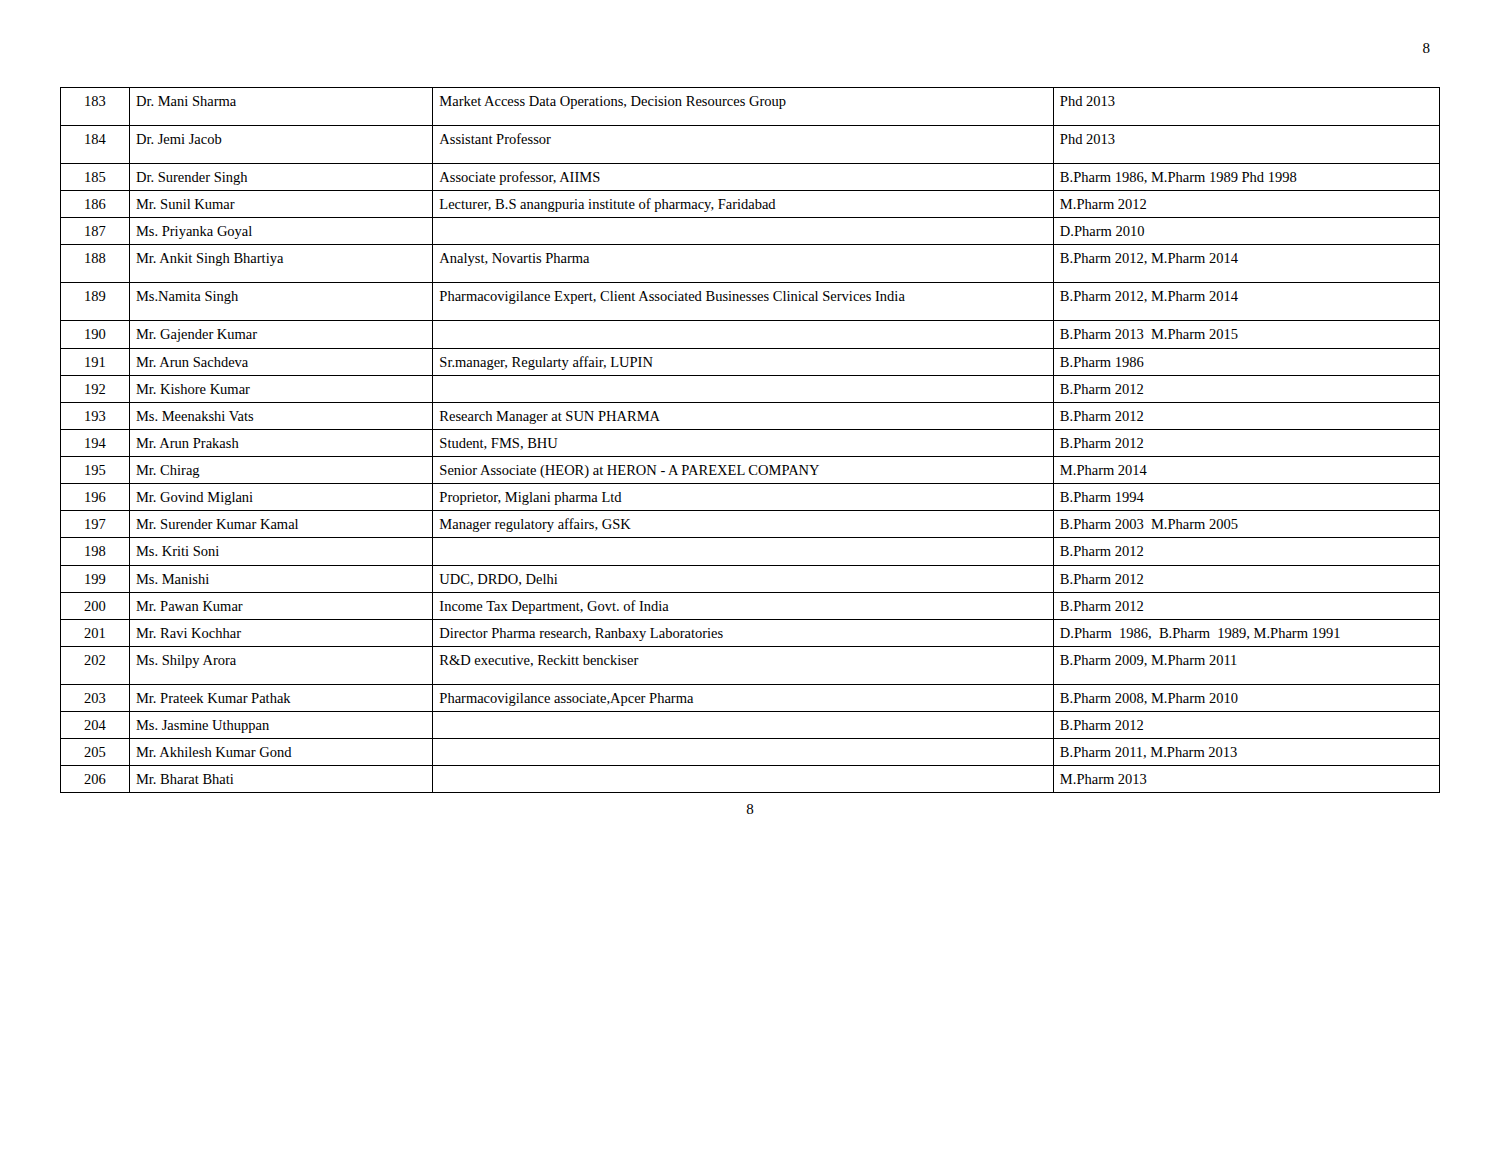8
| 183 | Dr. Mani Sharma | Market Access Data Operations, Decision Resources Group | Phd 2013 |
| 184 | Dr. Jemi Jacob | Assistant Professor | Phd 2013 |
| 185 | Dr. Surender Singh | Associate professor, AIIMS | B.Pharm 1986, M.Pharm 1989 Phd 1998 |
| 186 | Mr. Sunil Kumar | Lecturer, B.S anangpuria institute of pharmacy, Faridabad | M.Pharm 2012 |
| 187 | Ms. Priyanka Goyal | | D.Pharm 2010 |
| 188 | Mr. Ankit Singh Bhartiya | Analyst, Novartis Pharma | B.Pharm 2012, M.Pharm 2014 |
| 189 | Ms.Namita Singh | Pharmacovigilance Expert, Client Associated Businesses Clinical Services India | B.Pharm 2012, M.Pharm 2014 |
| 190 | Mr. Gajender Kumar | | B.Pharm 2013 M.Pharm 2015 |
| 191 | Mr. Arun Sachdeva | Sr.manager, Regularty affair, LUPIN | B.Pharm 1986 |
| 192 | Mr. Kishore Kumar | | B.Pharm 2012 |
| 193 | Ms. Meenakshi Vats | Research Manager at SUN PHARMA | B.Pharm 2012 |
| 194 | Mr. Arun Prakash | Student, FMS, BHU | B.Pharm 2012 |
| 195 | Mr. Chirag | Senior Associate (HEOR) at HERON - A PAREXEL COMPANY | M.Pharm 2014 |
| 196 | Mr. Govind Miglani | Proprietor, Miglani pharma Ltd | B.Pharm 1994 |
| 197 | Mr. Surender Kumar Kamal | Manager regulatory affairs, GSK | B.Pharm 2003 M.Pharm 2005 |
| 198 | Ms. Kriti Soni | | B.Pharm 2012 |
| 199 | Ms. Manishi | UDC, DRDO, Delhi | B.Pharm 2012 |
| 200 | Mr. Pawan Kumar | Income Tax Department, Govt. of India | B.Pharm 2012 |
| 201 | Mr. Ravi Kochhar | Director Pharma research, Ranbaxy Laboratories | D.Pharm 1986, B.Pharm 1989, M.Pharm 1991 |
| 202 | Ms. Shilpy Arora | R&D executive, Reckitt benckiser | B.Pharm 2009, M.Pharm 2011 |
| 203 | Mr. Prateek Kumar Pathak | Pharmacovigilance associate,Apcer Pharma | B.Pharm 2008, M.Pharm 2010 |
| 204 | Ms. Jasmine Uthuppan | | B.Pharm 2012 |
| 205 | Mr. Akhilesh Kumar Gond | | B.Pharm 2011, M.Pharm 2013 |
| 206 | Mr. Bharat Bhati | | M.Pharm 2013 |
8